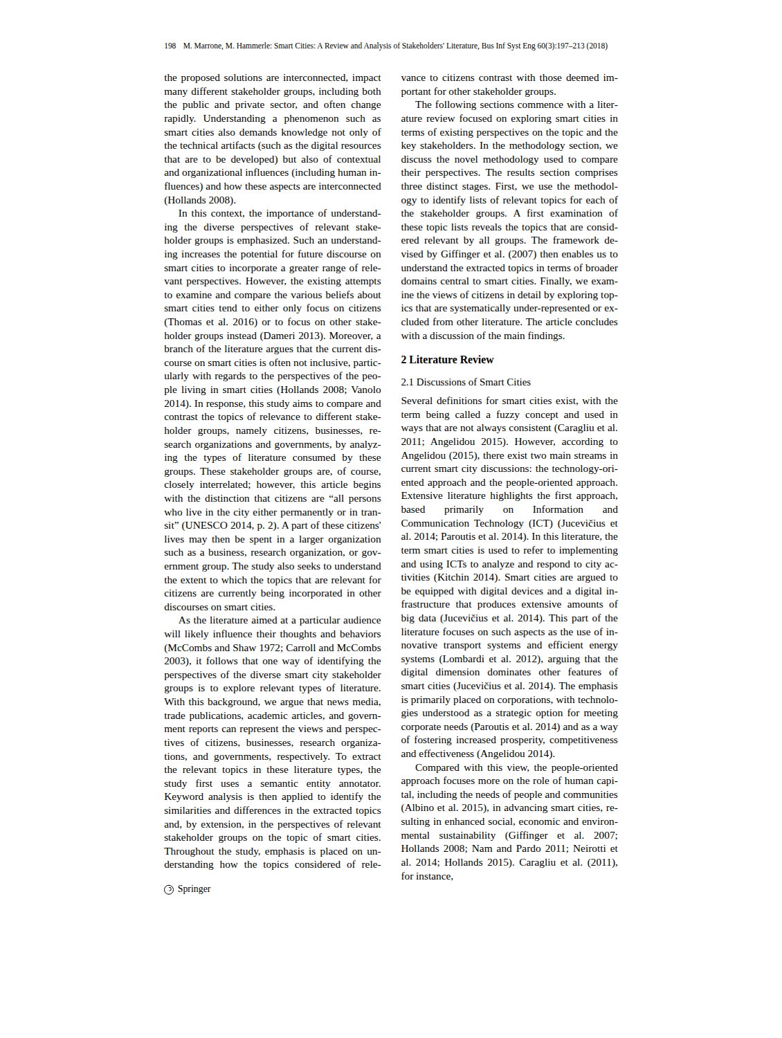198 M. Marrone, M. Hammerle: Smart Cities: A Review and Analysis of Stakeholders' Literature, Bus Inf Syst Eng 60(3):197–213 (2018)
the proposed solutions are interconnected, impact many different stakeholder groups, including both the public and private sector, and often change rapidly. Understanding a phenomenon such as smart cities also demands knowledge not only of the technical artifacts (such as the digital resources that are to be developed) but also of contextual and organizational influences (including human influences) and how these aspects are interconnected (Hollands 2008).
In this context, the importance of understanding the diverse perspectives of relevant stakeholder groups is emphasized. Such an understanding increases the potential for future discourse on smart cities to incorporate a greater range of relevant perspectives. However, the existing attempts to examine and compare the various beliefs about smart cities tend to either only focus on citizens (Thomas et al. 2016) or to focus on other stakeholder groups instead (Dameri 2013). Moreover, a branch of the literature argues that the current discourse on smart cities is often not inclusive, particularly with regards to the perspectives of the people living in smart cities (Hollands 2008; Vanolo 2014). In response, this study aims to compare and contrast the topics of relevance to different stakeholder groups, namely citizens, businesses, research organizations and governments, by analyzing the types of literature consumed by these groups. These stakeholder groups are, of course, closely interrelated; however, this article begins with the distinction that citizens are “all persons who live in the city either permanently or in transit” (UNESCO 2014, p. 2). A part of these citizens' lives may then be spent in a larger organization such as a business, research organization, or government group. The study also seeks to understand the extent to which the topics that are relevant for citizens are currently being incorporated in other discourses on smart cities.
As the literature aimed at a particular audience will likely influence their thoughts and behaviors (McCombs and Shaw 1972; Carroll and McCombs 2003), it follows that one way of identifying the perspectives of the diverse smart city stakeholder groups is to explore relevant types of literature. With this background, we argue that news media, trade publications, academic articles, and government reports can represent the views and perspectives of citizens, businesses, research organizations, and governments, respectively. To extract the relevant topics in these literature types, the study first uses a semantic entity annotator. Keyword analysis is then applied to identify the similarities and differences in the extracted topics and, by extension, in the perspectives of relevant stakeholder groups on the topic of smart cities. Throughout the study, emphasis is placed on understanding how the topics considered of relevance to citizens contrast with those deemed important for other stakeholder groups.
The following sections commence with a literature review focused on exploring smart cities in terms of existing perspectives on the topic and the key stakeholders. In the methodology section, we discuss the novel methodology used to compare their perspectives. The results section comprises three distinct stages. First, we use the methodology to identify lists of relevant topics for each of the stakeholder groups. A first examination of these topic lists reveals the topics that are considered relevant by all groups. The framework devised by Giffinger et al. (2007) then enables us to understand the extracted topics in terms of broader domains central to smart cities. Finally, we examine the views of citizens in detail by exploring topics that are systematically under-represented or excluded from other literature. The article concludes with a discussion of the main findings.
2 Literature Review
2.1 Discussions of Smart Cities
Several definitions for smart cities exist, with the term being called a fuzzy concept and used in ways that are not always consistent (Caragliu et al. 2011; Angelidou 2015). However, according to Angelidou (2015), there exist two main streams in current smart city discussions: the technology-oriented approach and the people-oriented approach. Extensive literature highlights the first approach, based primarily on Information and Communication Technology (ICT) (Jucevičius et al. 2014; Paroutis et al. 2014). In this literature, the term smart cities is used to refer to implementing and using ICTs to analyze and respond to city activities (Kitchin 2014). Smart cities are argued to be equipped with digital devices and a digital infrastructure that produces extensive amounts of big data (Jucevičius et al. 2014). This part of the literature focuses on such aspects as the use of innovative transport systems and efficient energy systems (Lombardi et al. 2012), arguing that the digital dimension dominates other features of smart cities (Jucevičius et al. 2014). The emphasis is primarily placed on corporations, with technologies understood as a strategic option for meeting corporate needs (Paroutis et al. 2014) and as a way of fostering increased prosperity, competitiveness and effectiveness (Angelidou 2014).
Compared with this view, the people-oriented approach focuses more on the role of human capital, including the needs of people and communities (Albino et al. 2015), in advancing smart cities, resulting in enhanced social, economic and environmental sustainability (Giffinger et al. 2007; Hollands 2008; Nam and Pardo 2011; Neirotti et al. 2014; Hollands 2015). Caragliu et al. (2011), for instance,
Springer